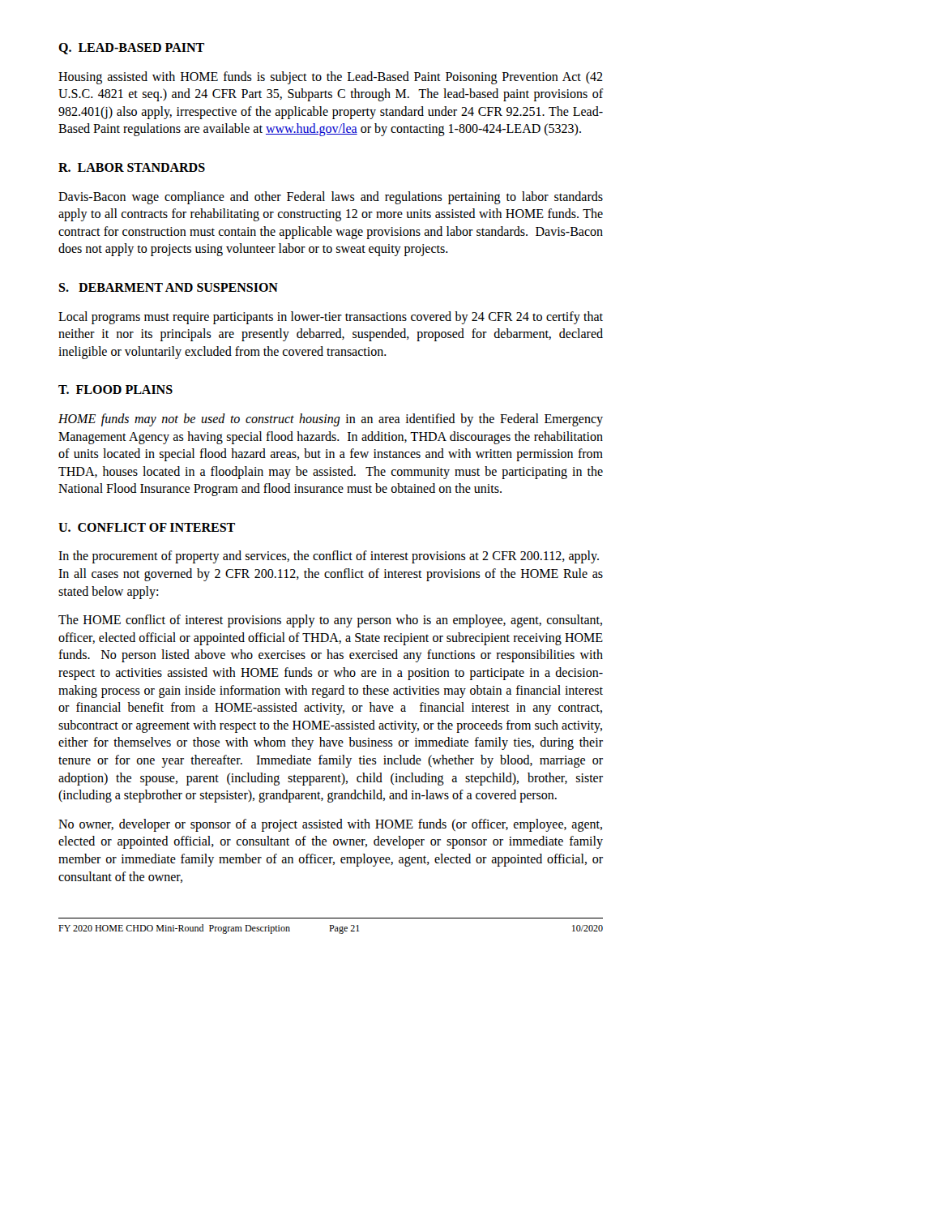Q. Lead-Based Paint
Housing assisted with HOME funds is subject to the Lead-Based Paint Poisoning Prevention Act (42 U.S.C. 4821 et seq.) and 24 CFR Part 35, Subparts C through M. The lead-based paint provisions of 982.401(j) also apply, irrespective of the applicable property standard under 24 CFR 92.251. The Lead-Based Paint regulations are available at www.hud.gov/lea or by contacting 1-800-424-LEAD (5323).
R. Labor Standards
Davis-Bacon wage compliance and other Federal laws and regulations pertaining to labor standards apply to all contracts for rehabilitating or constructing 12 or more units assisted with HOME funds. The contract for construction must contain the applicable wage provisions and labor standards. Davis-Bacon does not apply to projects using volunteer labor or to sweat equity projects.
S. Debarment and Suspension
Local programs must require participants in lower-tier transactions covered by 24 CFR 24 to certify that neither it nor its principals are presently debarred, suspended, proposed for debarment, declared ineligible or voluntarily excluded from the covered transaction.
T. Flood Plains
HOME funds may not be used to construct housing in an area identified by the Federal Emergency Management Agency as having special flood hazards. In addition, THDA discourages the rehabilitation of units located in special flood hazard areas, but in a few instances and with written permission from THDA, houses located in a floodplain may be assisted. The community must be participating in the National Flood Insurance Program and flood insurance must be obtained on the units.
U. Conflict of Interest
In the procurement of property and services, the conflict of interest provisions at 2 CFR 200.112, apply. In all cases not governed by 2 CFR 200.112, the conflict of interest provisions of the HOME Rule as stated below apply:
The HOME conflict of interest provisions apply to any person who is an employee, agent, consultant, officer, elected official or appointed official of THDA, a State recipient or subrecipient receiving HOME funds. No person listed above who exercises or has exercised any functions or responsibilities with respect to activities assisted with HOME funds or who are in a position to participate in a decision-making process or gain inside information with regard to these activities may obtain a financial interest or financial benefit from a HOME-assisted activity, or have a financial interest in any contract, subcontract or agreement with respect to the HOME-assisted activity, or the proceeds from such activity, either for themselves or those with whom they have business or immediate family ties, during their tenure or for one year thereafter. Immediate family ties include (whether by blood, marriage or adoption) the spouse, parent (including stepparent), child (including a stepchild), brother, sister (including a stepbrother or stepsister), grandparent, grandchild, and in-laws of a covered person.
No owner, developer or sponsor of a project assisted with HOME funds (or officer, employee, agent, elected or appointed official, or consultant of the owner, developer or sponsor or immediate family member or immediate family member of an officer, employee, agent, elected or appointed official, or consultant of the owner,
FY 2020 HOME CHDO Mini-Round Program DescriptionPage 21
10/2020